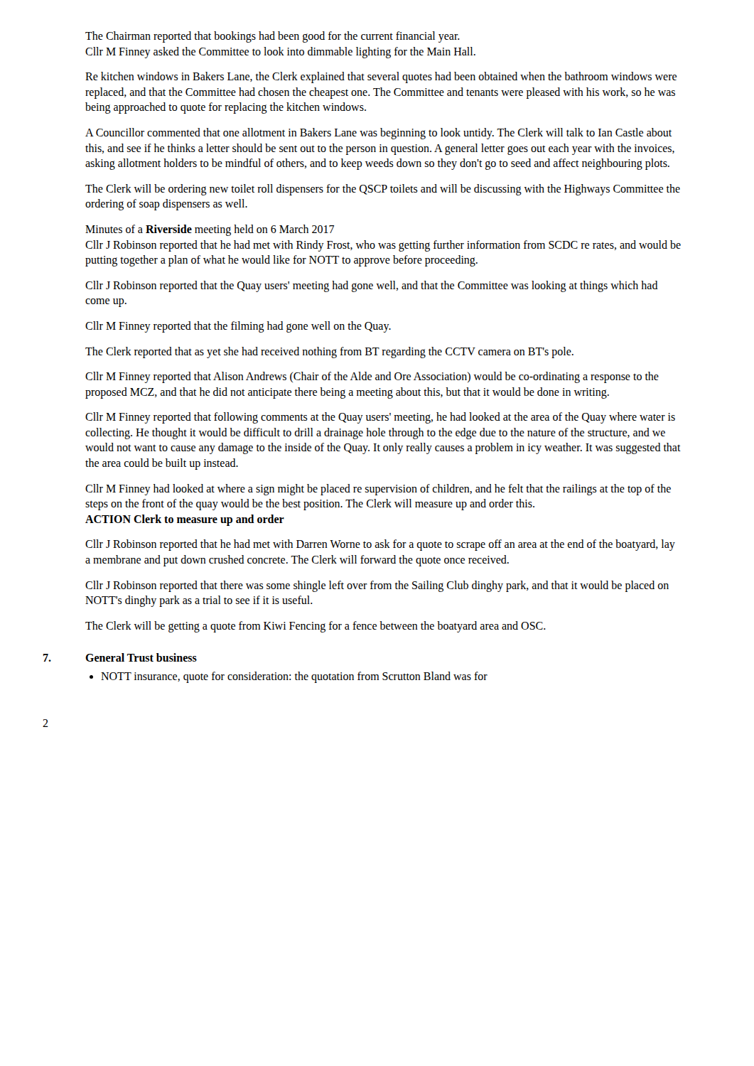The Chairman reported that bookings had been good for the current financial year.
Cllr M Finney asked the Committee to look into dimmable lighting for the Main Hall.
Re kitchen windows in Bakers Lane, the Clerk explained that several quotes had been obtained when the bathroom windows were replaced, and that the Committee had chosen the cheapest one. The Committee and tenants were pleased with his work, so he was being approached to quote for replacing the kitchen windows.
A Councillor commented that one allotment in Bakers Lane was beginning to look untidy. The Clerk will talk to Ian Castle about this, and see if he thinks a letter should be sent out to the person in question. A general letter goes out each year with the invoices, asking allotment holders to be mindful of others, and to keep weeds down so they don't go to seed and affect neighbouring plots.
The Clerk will be ordering new toilet roll dispensers for the QSCP toilets and will be discussing with the Highways Committee the ordering of soap dispensers as well.
Minutes of a Riverside meeting held on 6 March 2017
Cllr J Robinson reported that he had met with Rindy Frost, who was getting further information from SCDC re rates, and would be putting together a plan of what he would like for NOTT to approve before proceeding.
Cllr J Robinson reported that the Quay users' meeting had gone well, and that the Committee was looking at things which had come up.
Cllr M Finney reported that the filming had gone well on the Quay.
The Clerk reported that as yet she had received nothing from BT regarding the CCTV camera on BT's pole.
Cllr M Finney reported that Alison Andrews (Chair of the Alde and Ore Association) would be co-ordinating a response to the proposed MCZ, and that he did not anticipate there being a meeting about this, but that it would be done in writing.
Cllr M Finney reported that following comments at the Quay users' meeting, he had looked at the area of the Quay where water is collecting. He thought it would be difficult to drill a drainage hole through to the edge due to the nature of the structure, and we would not want to cause any damage to the inside of the Quay. It only really causes a problem in icy weather. It was suggested that the area could be built up instead.
Cllr M Finney had looked at where a sign might be placed re supervision of children, and he felt that the railings at the top of the steps on the front of the quay would be the best position. The Clerk will measure up and order this.
ACTION Clerk to measure up and order
Cllr J Robinson reported that he had met with Darren Worne to ask for a quote to scrape off an area at the end of the boatyard, lay a membrane and put down crushed concrete. The Clerk will forward the quote once received.
Cllr J Robinson reported that there was some shingle left over from the Sailing Club dinghy park, and that it would be placed on NOTT's dinghy park as a trial to see if it is useful.
The Clerk will be getting a quote from Kiwi Fencing for a fence between the boatyard area and OSC.
7.
General Trust business
NOTT insurance, quote for consideration: the quotation from Scrutton Bland was for
2